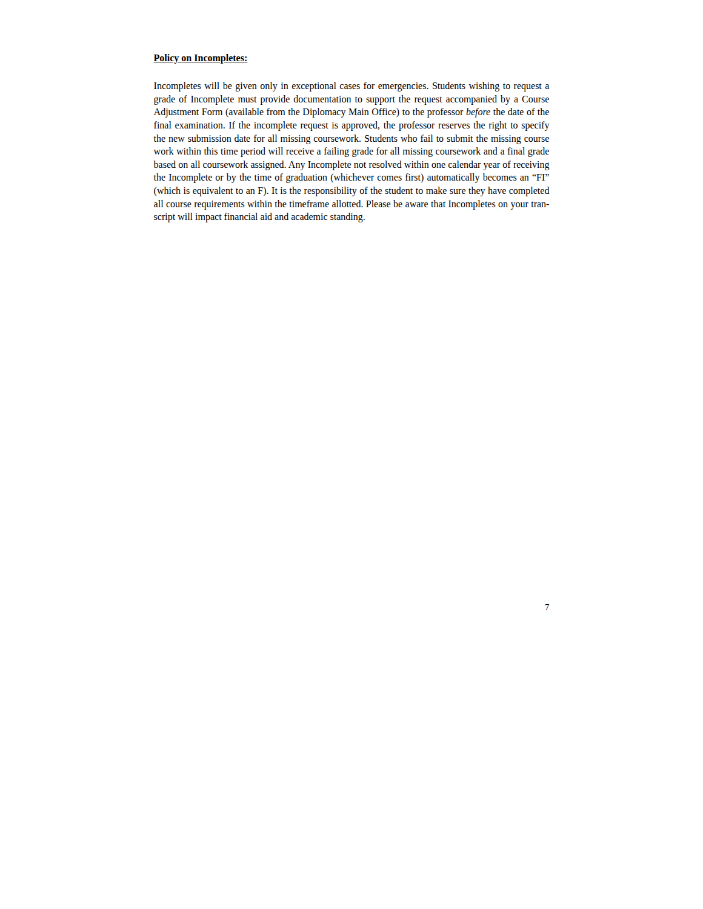Policy on Incompletes:
Incompletes will be given only in exceptional cases for emergencies. Students wishing to request a grade of Incomplete must provide documentation to support the request accompanied by a Course Adjustment Form (available from the Diplomacy Main Office) to the professor before the date of the final examination. If the incomplete request is approved, the professor reserves the right to specify the new submission date for all missing coursework. Students who fail to submit the missing course work within this time period will receive a failing grade for all missing coursework and a final grade based on all coursework assigned. Any Incomplete not resolved within one calendar year of receiving the Incomplete or by the time of graduation (whichever comes first) automatically becomes an “FI” (which is equivalent to an F). It is the responsibility of the student to make sure they have completed all course requirements within the timeframe allotted. Please be aware that Incompletes on your transcript will impact financial aid and academic standing.
7